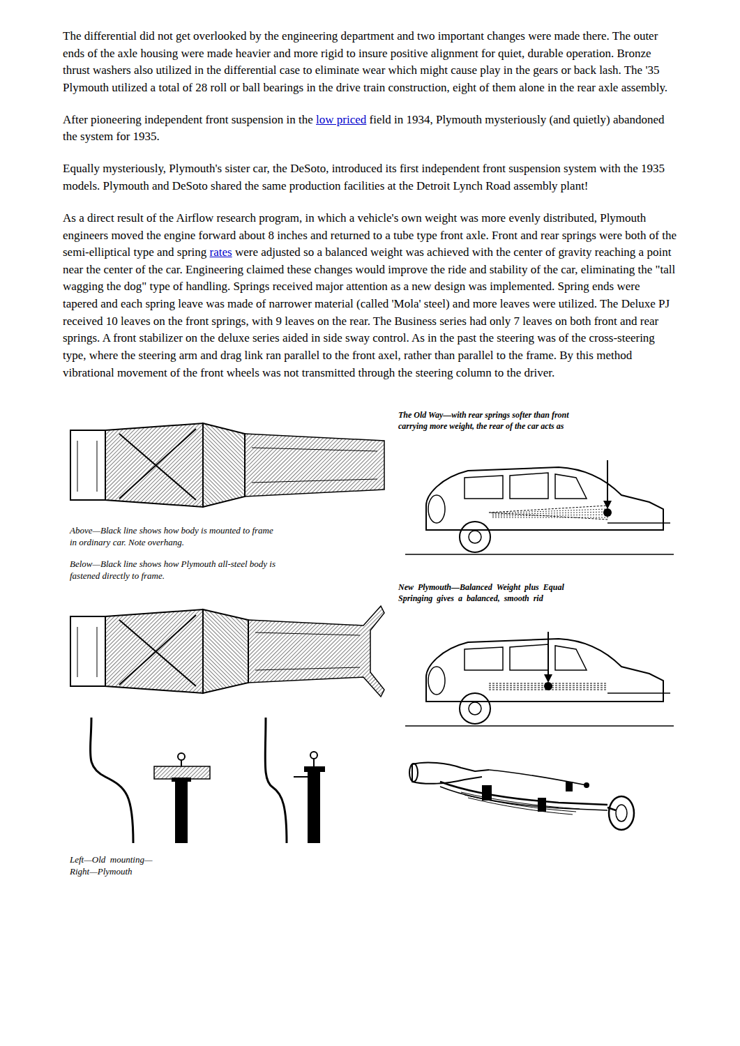The differential did not get overlooked by the engineering department and two important changes were made there. The outer ends of the axle housing were made heavier and more rigid to insure positive alignment for quiet, durable operation. Bronze thrust washers also utilized in the differential case to eliminate wear which might cause play in the gears or back lash. The '35 Plymouth utilized a total of 28 roll or ball bearings in the drive train construction, eight of them alone in the rear axle assembly.
After pioneering independent front suspension in the low priced field in 1934, Plymouth mysteriously (and quietly) abandoned the system for 1935.
Equally mysteriously, Plymouth's sister car, the DeSoto, introduced its first independent front suspension system with the 1935 models. Plymouth and DeSoto shared the same production facilities at the Detroit Lynch Road assembly plant!
As a direct result of the Airflow research program, in which a vehicle's own weight was more evenly distributed, Plymouth engineers moved the engine forward about 8 inches and returned to a tube type front axle. Front and rear springs were both of the semi-elliptical type and spring rates were adjusted so a balanced weight was achieved with the center of gravity reaching a point near the center of the car. Engineering claimed these changes would improve the ride and stability of the car, eliminating the "tall wagging the dog" type of handling. Springs received major attention as a new design was implemented. Spring ends were tapered and each spring leave was made of narrower material (called 'Mola' steel) and more leaves were utilized. The Deluxe PJ received 10 leaves on the front springs, with 9 leaves on the rear. The Business series had only 7 leaves on both front and rear springs. A front stabilizer on the deluxe series aided in side sway control. As in the past the steering was of the cross-steering type, where the steering arm and drag link ran parallel to the front axel, rather than parallel to the frame. By this method vibrational movement of the front wheels was not transmitted through the steering column to the driver.
| Above—Black line shows how body is mounted to frame in ordinary car. Note overhang. Below—Black line shows how Plymouth all-steel body is fastened directly to frame. Left—Old mounting— Right—Plymouth | The Old Way—with rear springs softer than front carrying more weight, the rear of the car acts as New Plymouth—Balanced Weight plus Equal Springing gives a balanced, smooth rid |